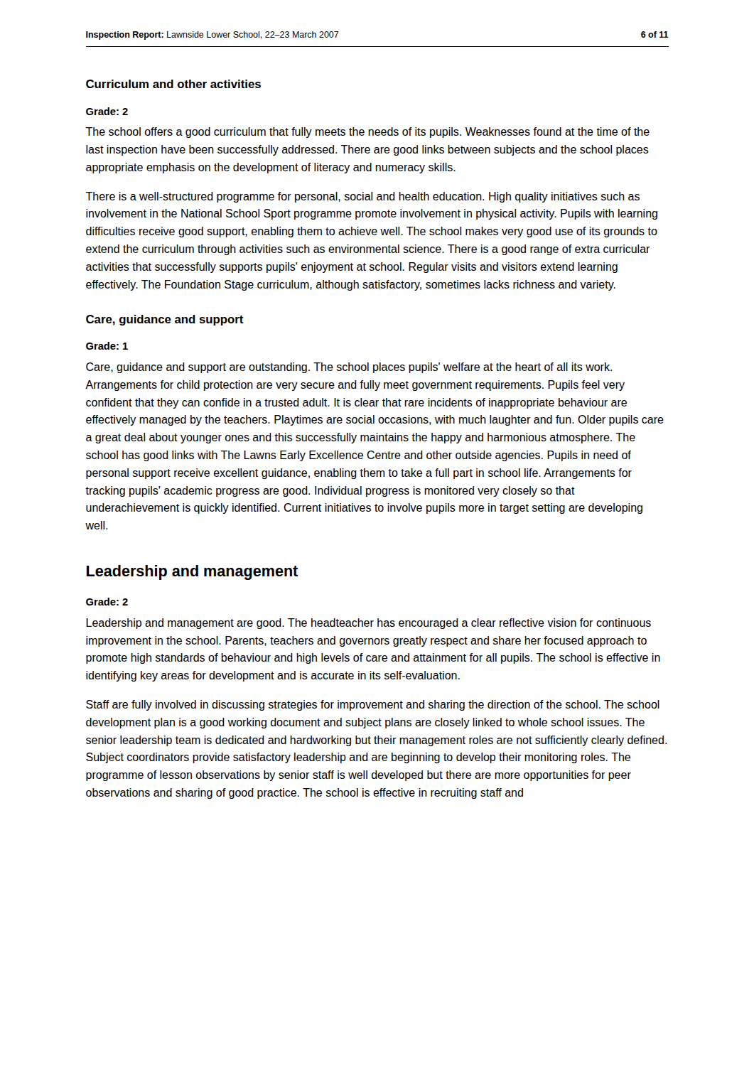Inspection Report: Lawnside Lower School, 22–23 March 2007 6 of 11
Curriculum and other activities
Grade: 2
The school offers a good curriculum that fully meets the needs of its pupils. Weaknesses found at the time of the last inspection have been successfully addressed. There are good links between subjects and the school places appropriate emphasis on the development of literacy and numeracy skills.
There is a well-structured programme for personal, social and health education. High quality initiatives such as involvement in the National School Sport programme promote involvement in physical activity. Pupils with learning difficulties receive good support, enabling them to achieve well. The school makes very good use of its grounds to extend the curriculum through activities such as environmental science. There is a good range of extra curricular activities that successfully supports pupils' enjoyment at school. Regular visits and visitors extend learning effectively. The Foundation Stage curriculum, although satisfactory, sometimes lacks richness and variety.
Care, guidance and support
Grade: 1
Care, guidance and support are outstanding. The school places pupils' welfare at the heart of all its work. Arrangements for child protection are very secure and fully meet government requirements. Pupils feel very confident that they can confide in a trusted adult. It is clear that rare incidents of inappropriate behaviour are effectively managed by the teachers. Playtimes are social occasions, with much laughter and fun. Older pupils care a great deal about younger ones and this successfully maintains the happy and harmonious atmosphere. The school has good links with The Lawns Early Excellence Centre and other outside agencies. Pupils in need of personal support receive excellent guidance, enabling them to take a full part in school life. Arrangements for tracking pupils' academic progress are good. Individual progress is monitored very closely so that underachievement is quickly identified. Current initiatives to involve pupils more in target setting are developing well.
Leadership and management
Grade: 2
Leadership and management are good. The headteacher has encouraged a clear reflective vision for continuous improvement in the school. Parents, teachers and governors greatly respect and share her focused approach to promote high standards of behaviour and high levels of care and attainment for all pupils. The school is effective in identifying key areas for development and is accurate in its self-evaluation.
Staff are fully involved in discussing strategies for improvement and sharing the direction of the school. The school development plan is a good working document and subject plans are closely linked to whole school issues. The senior leadership team is dedicated and hardworking but their management roles are not sufficiently clearly defined. Subject coordinators provide satisfactory leadership and are beginning to develop their monitoring roles. The programme of lesson observations by senior staff is well developed but there are more opportunities for peer observations and sharing of good practice. The school is effective in recruiting staff and